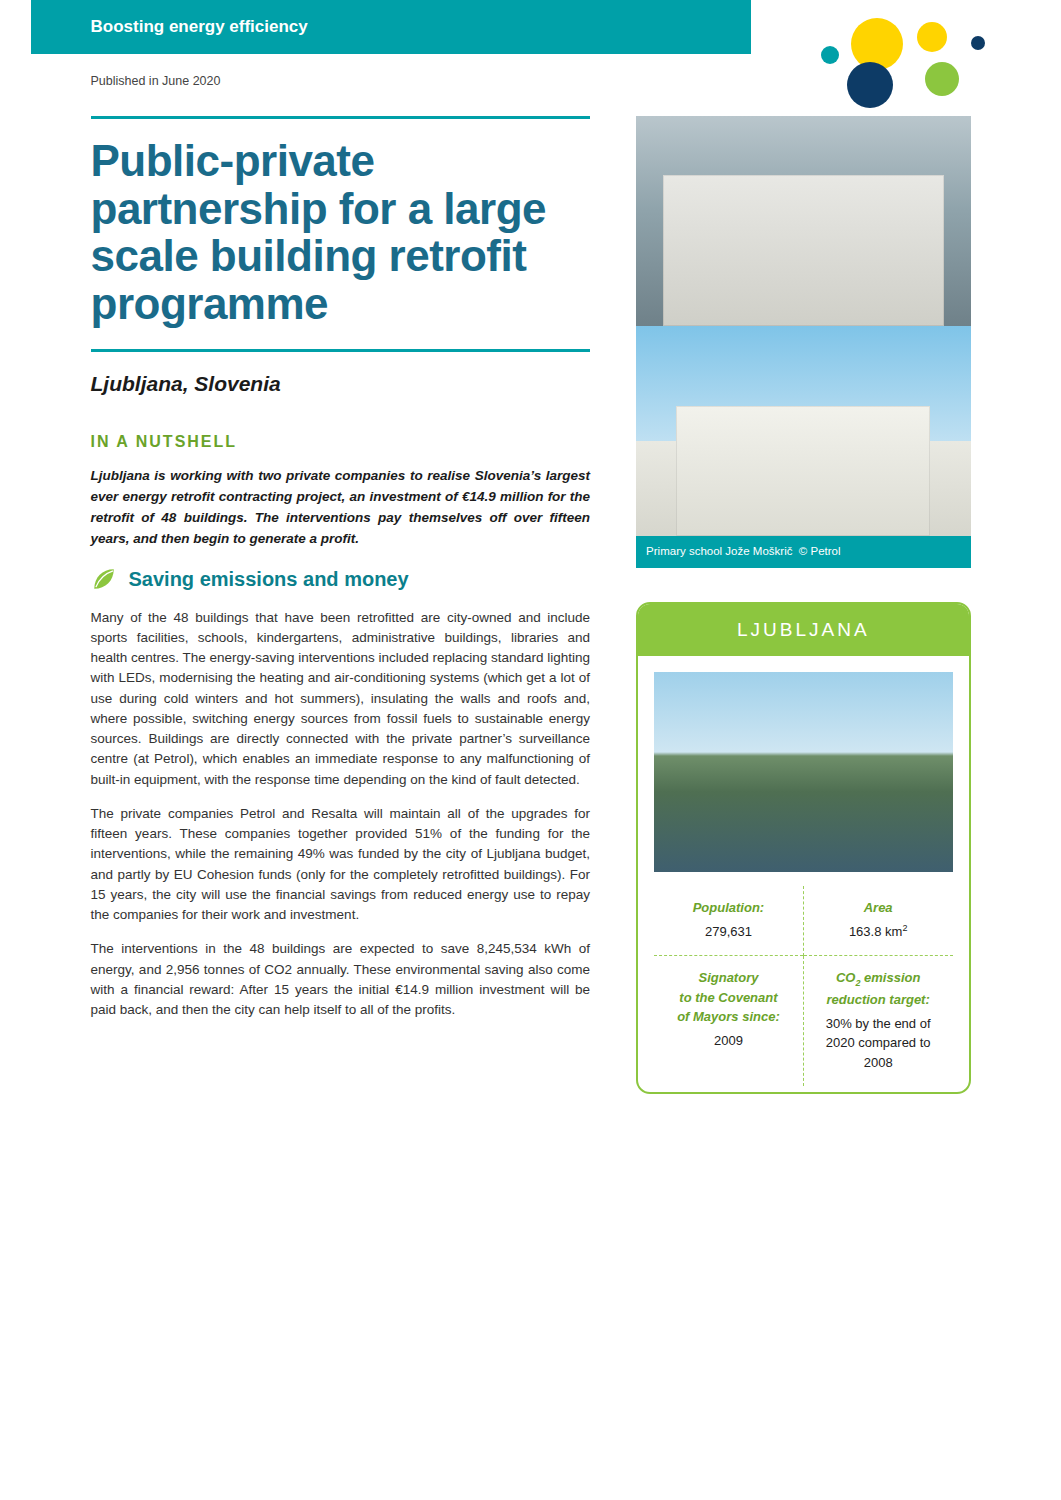Boosting energy efficiency
Published in June 2020
Public-private partnership for a large scale building retrofit programme
Ljubljana, Slovenia
In a nutshell
Ljubljana is working with two private companies to realise Slovenia’s largest ever energy retrofit contracting project, an investment of €14.9 million for the retrofit of 48 buildings. The interventions pay themselves off over fifteen years, and then begin to generate a profit.
Saving emissions and money
Many of the 48 buildings that have been retrofitted are city-owned and include sports facilities, schools, kindergartens, administrative buildings, libraries and health centres. The energy-saving interventions included replacing standard lighting with LEDs, modernising the heating and air-conditioning systems (which get a lot of use during cold winters and hot summers), insulating the walls and roofs and, where possible, switching energy sources from fossil fuels to sustainable energy sources. Buildings are directly connected with the private partner’s surveillance centre (at Petrol), which enables an immediate response to any malfunctioning of built-in equipment, with the response time depending on the kind of fault detected.
The private companies Petrol and Resalta will maintain all of the upgrades for fifteen years. These companies together provided 51% of the funding for the interventions, while the remaining 49% was funded by the city of Ljubljana budget, and partly by EU Cohesion funds (only for the completely retrofitted buildings). For 15 years, the city will use the financial savings from reduced energy use to repay the companies for their work and investment.
The interventions in the 48 buildings are expected to save 8,245,534 kWh of energy, and 2,956 tonnes of CO2 annually. These environmental saving also come with a financial reward: After 15 years the initial €14.9 million investment will be paid back, and then the city can help itself to all of the profits.
Primary school Jože Moškrič © Petrol
LJUBLJANA
| Population: 279,631 | Area 163.8 km 2 |
| Signatory to the Covenant of Mayors since: 2009 | CO 2 emission reduction target: 30% by the end of 2020 compared to 2008 |